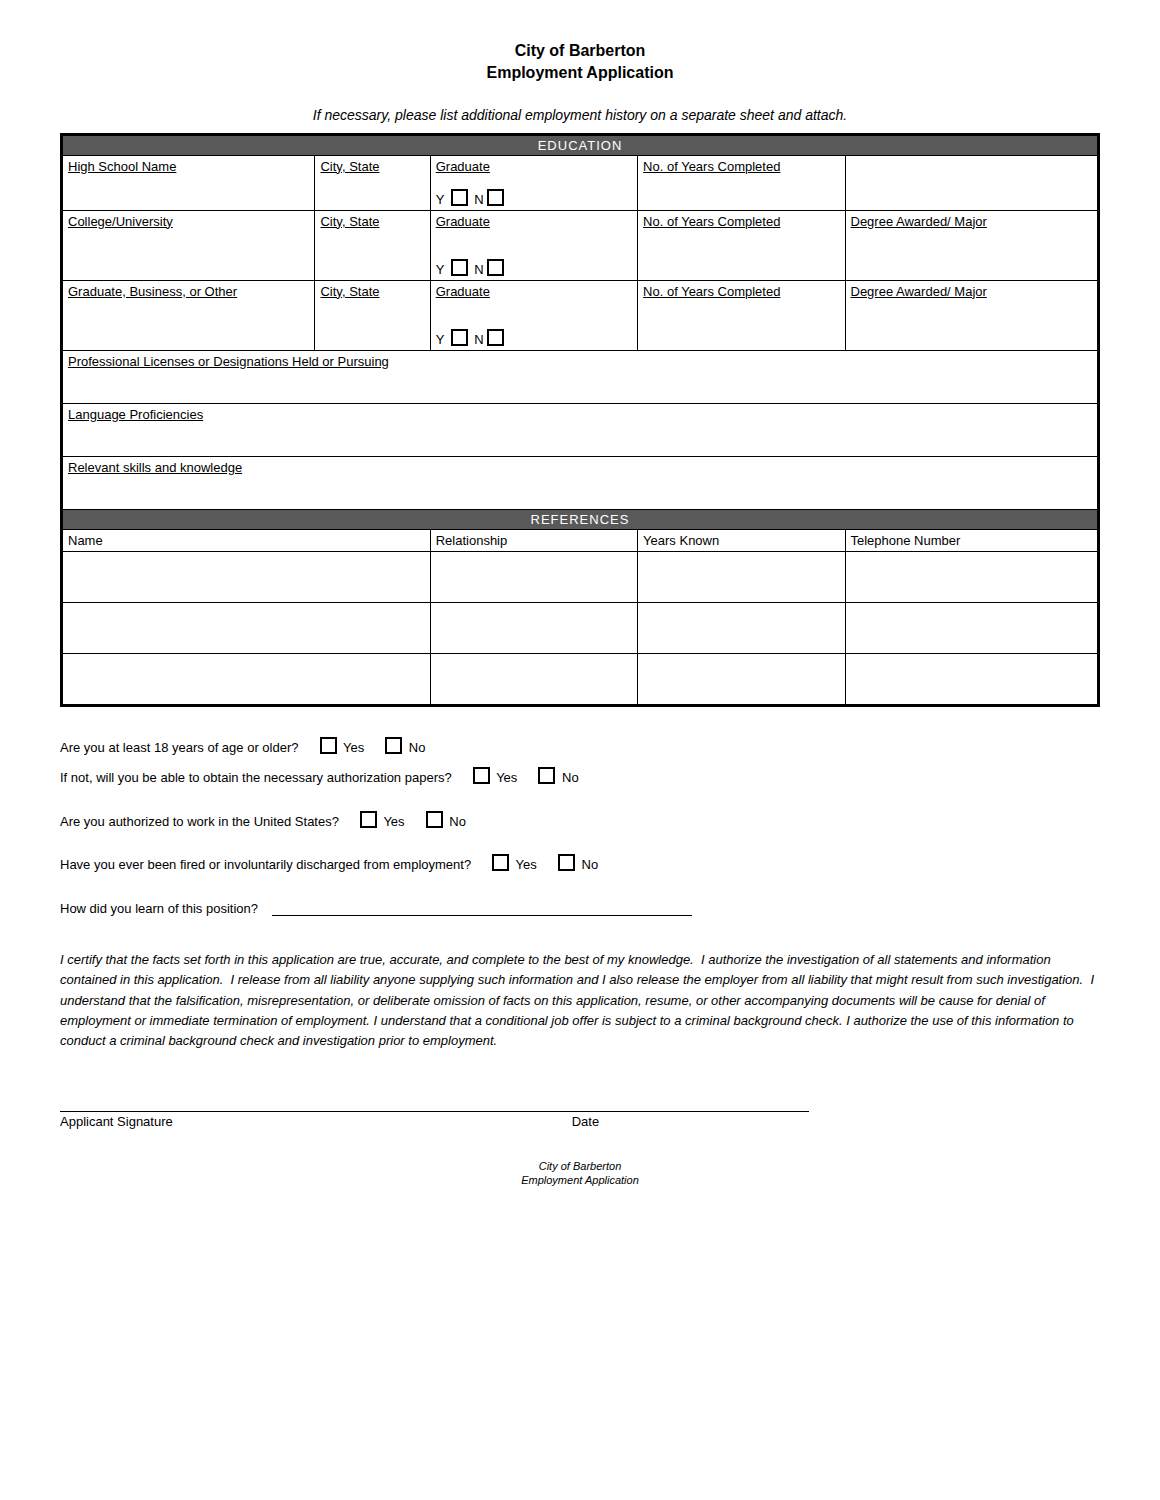City of Barberton
Employment Application
If necessary, please list additional employment history on a separate sheet and attach.
| EDUCATION |
| High School Name | City, State | Graduate Y N | No. of Years Completed | |
| College/University | City, State | Graduate Y N | No. of Years Completed | Degree Awarded/ Major |
| Graduate, Business, or Other | City, State | Graduate Y N | No. of Years Completed | Degree Awarded/ Major |
| Professional Licenses or Designations Held or Pursuing |
| Language Proficiencies |
| Relevant skills and knowledge |
| REFERENCES |
| Name | Relationship | Years Known | Telephone Number |
Are you at least 18 years of age or older? Yes No
If not, will you be able to obtain the necessary authorization papers? Yes No
Are you authorized to work in the United States? Yes No
Have you ever been fired or involuntarily discharged from employment? Yes No
How did you learn of this position?
I certify that the facts set forth in this application are true, accurate, and complete to the best of my knowledge. I authorize the investigation of all statements and information contained in this application. I release from all liability anyone supplying such information and I also release the employer from all liability that might result from such investigation. I understand that the falsification, misrepresentation, or deliberate omission of facts on this application, resume, or other accompanying documents will be cause for denial of employment or immediate termination of employment. I understand that a conditional job offer is subject to a criminal background check. I authorize the use of this information to conduct a criminal background check and investigation prior to employment.
Applicant Signature Date
City of Barberton
Employment Application